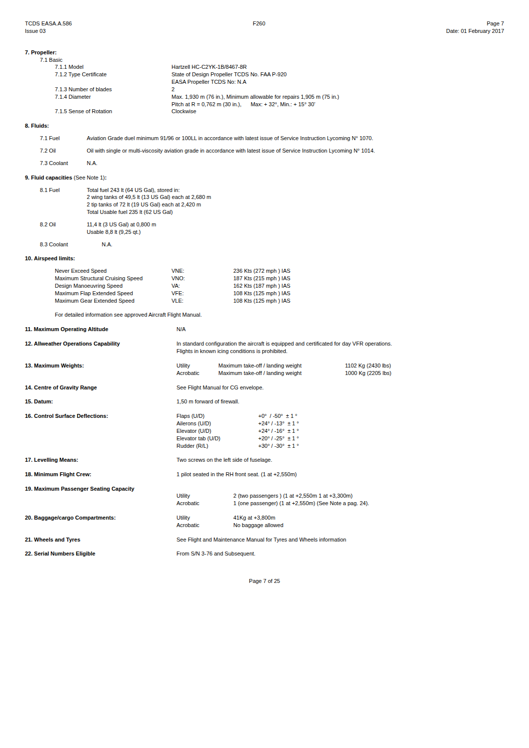TCDS EASA.A.586 Issue 03
F260
Page 7 Date: 01 February 2017
7. Propeller:
| 7.1 Basic |
| 7.1.1 Model | Hartzell HC-C2YK-1B/8467-8R |
| 7.1.2 Type Certificate | State of Design Propeller TCDS No. FAA P-920 EASA Propeller TCDS No: N.A |
| 7.1.3 Number of blades | 2 |
| 7.1.4 Diameter | Max. 1,930 m (76 in.), Minimum allowable for repairs 1,905 m (75 in.) Pitch at R = 0,762 m (30 in.), Max: + 32°, Min.: + 15° 30’ |
| 7.1.5 Sense of Rotation | Clockwise |
8. Fluids:
| 7.1 Fuel | Aviation Grade duel minimum 91/96 or 100LL in accordance with latest issue of Service Instruction Lycoming N° 1070. |
| 7.2 Oil | Oil with single or multi-viscosity aviation grade in accordance with latest issue of Service Instruction Lycoming N° 1014. |
| 7.3 Coolant | N.A. |
9. Fluid capacities (See Note 1):
| 8.1 Fuel | Total fuel 243 lt (64 US Gal), stored in: 2 wing tanks of 49,5 lt (13 US Gal) each at 2,680 m 2 tip tanks of 72 lt (19 US Gal) each at 2,420 m Total Usable fuel 235 lt (62 US Gal) |
| 8.2 Oil | 11,4 lt (3 US Gal) at 0,800 m Usable 8,8 lt (9,25 qt.) |
| 8.3 Coolant | N.A. |
10. Airspeed limits:
| Never Exceed Speed | VNE: | 236 Kts (272 mph ) IAS |
| Maximum Structural Cruising Speed | VNO: | 187 Kts (215 mph ) IAS |
| Design Manoeuvring Speed | VA: | 162 Kts (187 mph ) IAS |
| Maximum Flap Extended Speed | VFE: | 108 Kts (125 mph ) IAS |
| Maximum Gear Extended Speed | VLE: | 108 Kts (125 mph ) IAS |
For detailed information see approved Aircraft Flight Manual.
| 11. Maximum Operating Altitude | N/A |
| 12. Allweather Operations Capability | In standard configuration the aircraft is equipped and certificated for day VFR operations. Flights in known icing conditions is prohibited. |
| 13. Maximum Weights: | / Utility / Maximum take-off / landing weight / 1102 Kg (2430 lbs) / / Acrobatic / Maximum take-off / landing weight / 1000 Kg (2205 lbs) / |
| 14. Centre of Gravity Range | See Flight Manual for CG envelope. |
| 15. Datum: | 1,50 m forward of firewall. |
| 16. Control Surface Deflections: | / Flaps (U/D) / +0° / -50° ± 1 ° / / Ailerons (U/D) / +24° / -13° ± 1 ° / / Elevator (U/D) / +24° / -16° ± 1 ° / / Elevator tab (U/D) / +20° / -25° ± 1 ° / / Rudder (R/L) / +30° / -30° ± 1 ° / |
| 17. Levelling Means: | Two screws on the left side of fuselage. |
| 18. Minimum Flight Crew: | 1 pilot seated in the RH front seat. (1 at +2,550m) |
| 19. Maximum Passenger Seating Capacity | / Utility / 2 (two passengers ) (1 at +2,550m 1 at +3,300m) / / Acrobatic / 1 (one passenger) (1 at +2,550m) (See Note a pag. 24). / |
| 20. Baggage/cargo Compartments: | / Utility / 41Kg at +3,800m / / Acrobatic / No baggage allowed / |
| 21. Wheels and Tyres | See Flight and Maintenance Manual for Tyres and Wheels information |
| 22. Serial Numbers Eligible | From S/N 3-76 and Subsequent. |
Page 7 of 25